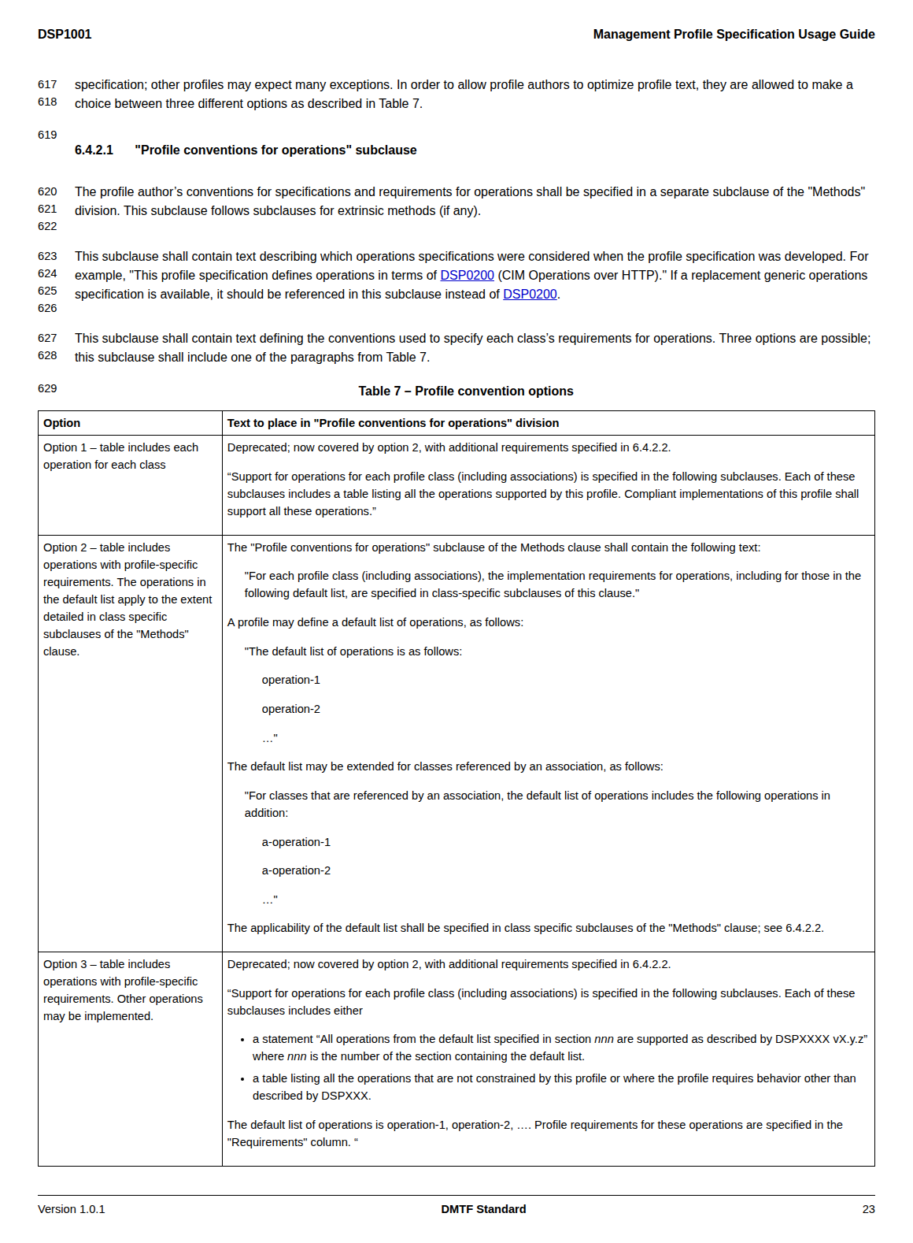DSP1001
Management Profile Specification Usage Guide
617
618
specification; other profiles may expect many exceptions. In order to allow profile authors to optimize profile text, they are allowed to make a choice between three different options as described in Table 7.
619
6.4.2.1 "Profile conventions for operations" subclause
620
621
622
The profile author’s conventions for specifications and requirements for operations shall be specified in a separate subclause of the "Methods" division. This subclause follows subclauses for extrinsic methods (if any).
623
624
625
626
This subclause shall contain text describing which operations specifications were considered when the profile specification was developed. For example, "This profile specification defines operations in terms of DSP0200 (CIM Operations over HTTP)." If a replacement generic operations specification is available, it should be referenced in this subclause instead of DSP0200.
627
628
This subclause shall contain text defining the conventions used to specify each class’s requirements for operations. Three options are possible; this subclause shall include one of the paragraphs from Table 7.
629
Table 7 – Profile convention options
| Option | Text to place in "Profile conventions for operations" division |
| --- | --- |
| Option 1 – table includes each operation for each class | Deprecated; now covered by option 2, with additional requirements specified in 6.4.2.2. “Support for operations for each profile class (including associations) is specified in the following subclauses. Each of these subclauses includes a table listing all the operations supported by this profile. Compliant implementations of this profile shall support all these operations.” |
| Option 2 – table includes operations with profile-specific requirements. The operations in the default list apply to the extent detailed in class specific subclauses of the "Methods" clause. | The "Profile conventions for operations" subclause of the Methods clause shall contain the following text: "For each profile class (including associations), the implementation requirements for operations, including for those in the following default list, are specified in class-specific subclauses of this clause." A profile may define a default list of operations, as follows: "The default list of operations is as follows: operation-1 operation-2 …" The default list may be extended for classes referenced by an association, as follows: "For classes that are referenced by an association, the default list of operations includes the following operations in addition: a-operation-1 a-operation-2 …" The applicability of the default list shall be specified in class specific subclauses of the "Methods" clause; see 6.4.2.2. |
| Option 3 – table includes operations with profile-specific requirements. Other operations may be implemented. | Deprecated; now covered by option 2, with additional requirements specified in 6.4.2.2. “Support for operations for each profile class (including associations) is specified in the following subclauses. Each of these subclauses includes either a statement “All operations from the default list specified in section nnn are supported as described by DSPXXXX vX.y.z” where nnn is the number of the section containing the default list. a table listing all the operations that are not constrained by this profile or where the profile requires behavior other than described by DSPXXX. The default list of operations is operation-1, operation-2, …. Profile requirements for these operations are specified in the "Requirements" column. “ |
Version 1.0.1
DMTF Standard
23